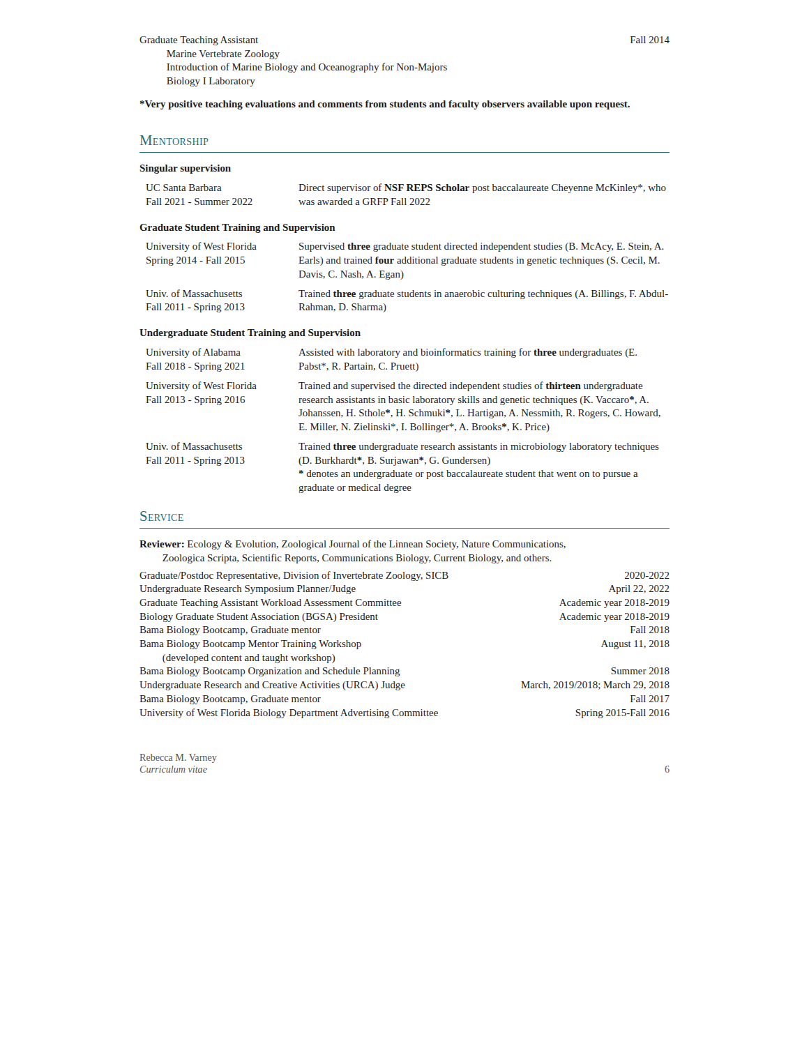Graduate Teaching Assistant Fall 2014
Marine Vertebrate Zoology
Introduction of Marine Biology and Oceanography for Non-Majors
Biology I Laboratory
*Very positive teaching evaluations and comments from students and faculty observers available upon request.
Mentorship
Singular supervision
| UC Santa Barbara Fall 2021 - Summer 2022 | Direct supervisor of NSF REPS Scholar post baccalaureate Cheyenne McKinley*, who was awarded a GRFP Fall 2022 |
Graduate Student Training and Supervision
| University of West Florida Spring 2014 - Fall 2015 | Supervised three graduate student directed independent studies (B. McAcy, E. Stein, A. Earls) and trained four additional graduate students in genetic techniques (S. Cecil, M. Davis, C. Nash, A. Egan) |
| Univ. of Massachusetts Fall 2011 - Spring 2013 | Trained three graduate students in anaerobic culturing techniques (A. Billings, F. Abdul-Rahman, D. Sharma) |
Undergraduate Student Training and Supervision
| University of Alabama Fall 2018 - Spring 2021 | Assisted with laboratory and bioinformatics training for three undergraduates (E. Pabst*, R. Partain, C. Pruett) |
| University of West Florida Fall 2013 - Spring 2016 | Trained and supervised the directed independent studies of thirteen undergraduate research assistants in basic laboratory skills and genetic techniques (K. Vaccaro * , A. Johanssen, H. Sthole * , H. Schmuki * , L. Hartigan, A. Nessmith, R. Rogers, C. Howard, E. Miller, N. Zielinski*, I. Bollinger*, A. Brooks * , K. Price) |
| Univ. of Massachusetts Fall 2011 - Spring 2013 | Trained three undergraduate research assistants in microbiology laboratory techniques (D. Burkhardt * , B. Surjawan * , G. Gundersen) * denotes an undergraduate or post baccalaureate student that went on to pursue a graduate or medical degree |
Service
Reviewer: Ecology & Evolution, Zoological Journal of the Linnean Society, Nature Communications, Zoologica Scripta, Scientific Reports, Communications Biology, Current Biology, and others.
| Graduate/Postdoc Representative, Division of Invertebrate Zoology, SICB | 2020-2022 |
| Undergraduate Research Symposium Planner/Judge | April 22, 2022 |
| Graduate Teaching Assistant Workload Assessment Committee | Academic year 2018-2019 |
| Biology Graduate Student Association (BGSA) President | Academic year 2018-2019 |
| Bama Biology Bootcamp, Graduate mentor | Fall 2018 |
| Bama Biology Bootcamp Mentor Training Workshop | August 11, 2018 |
| (developed content and taught workshop) | |
| Bama Biology Bootcamp Organization and Schedule Planning | Summer 2018 |
| Undergraduate Research and Creative Activities (URCA) Judge | March, 2019/2018; March 29, 2018 |
| Bama Biology Bootcamp, Graduate mentor | Fall 2017 |
| University of West Florida Biology Department Advertising Committee | Spring 2015-Fall 2016 |
Rebecca M. Varney
Curriculum vitae
6